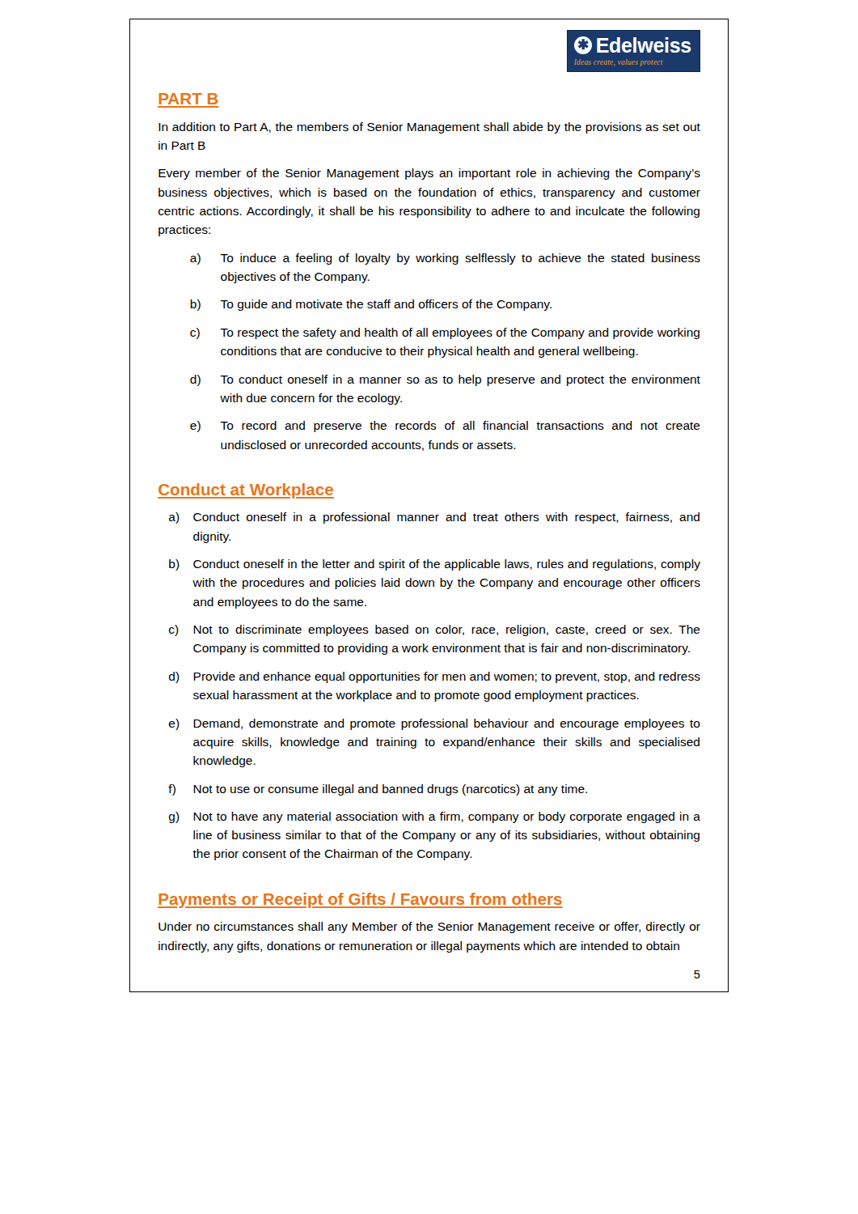✱Edelweiss
Ideas create, values protect
PART B
In addition to Part A, the members of Senior Management shall abide by the provisions as set out in Part B
Every member of the Senior Management plays an important role in achieving the Company’s business objectives, which is based on the foundation of ethics, transparency and customer centric actions. Accordingly, it shall be his responsibility to adhere to and inculcate the following practices:
a) To induce a feeling of loyalty by working selflessly to achieve the stated business objectives of the Company.
b) To guide and motivate the staff and officers of the Company.
c) To respect the safety and health of all employees of the Company and provide working conditions that are conducive to their physical health and general wellbeing.
d) To conduct oneself in a manner so as to help preserve and protect the environment with due concern for the ecology.
e) To record and preserve the records of all financial transactions and not create undisclosed or unrecorded accounts, funds or assets.
Conduct at Workplace
a) Conduct oneself in a professional manner and treat others with respect, fairness, and dignity.
b) Conduct oneself in the letter and spirit of the applicable laws, rules and regulations, comply with the procedures and policies laid down by the Company and encourage other officers and employees to do the same.
c) Not to discriminate employees based on color, race, religion, caste, creed or sex. The Company is committed to providing a work environment that is fair and non-discriminatory.
d) Provide and enhance equal opportunities for men and women; to prevent, stop, and redress sexual harassment at the workplace and to promote good employment practices.
e) Demand, demonstrate and promote professional behaviour and encourage employees to acquire skills, knowledge and training to expand/enhance their skills and specialised knowledge.
f) Not to use or consume illegal and banned drugs (narcotics) at any time.
g) Not to have any material association with a firm, company or body corporate engaged in a line of business similar to that of the Company or any of its subsidiaries, without obtaining the prior consent of the Chairman of the Company.
Payments or Receipt of Gifts / Favours from others
Under no circumstances shall any Member of the Senior Management receive or offer, directly or indirectly, any gifts, donations or remuneration or illegal payments which are intended to obtain
5